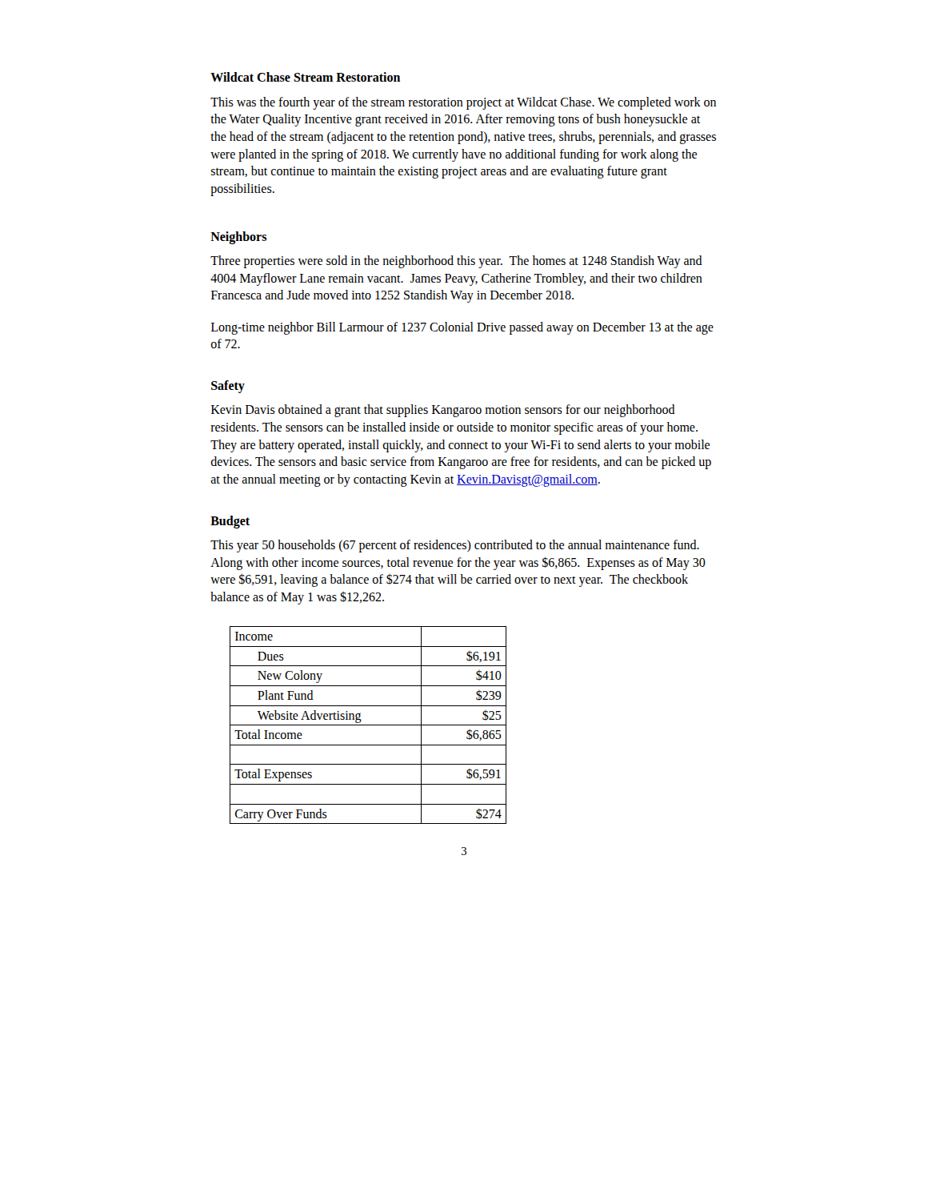Wildcat Chase Stream Restoration
This was the fourth year of the stream restoration project at Wildcat Chase. We completed work on the Water Quality Incentive grant received in 2016. After removing tons of bush honeysuckle at the head of the stream (adjacent to the retention pond), native trees, shrubs, perennials, and grasses were planted in the spring of 2018. We currently have no additional funding for work along the stream, but continue to maintain the existing project areas and are evaluating future grant possibilities.
Neighbors
Three properties were sold in the neighborhood this year. The homes at 1248 Standish Way and 4004 Mayflower Lane remain vacant. James Peavy, Catherine Trombley, and their two children Francesca and Jude moved into 1252 Standish Way in December 2018.
Long-time neighbor Bill Larmour of 1237 Colonial Drive passed away on December 13 at the age of 72.
Safety
Kevin Davis obtained a grant that supplies Kangaroo motion sensors for our neighborhood residents. The sensors can be installed inside or outside to monitor specific areas of your home. They are battery operated, install quickly, and connect to your Wi-Fi to send alerts to your mobile devices. The sensors and basic service from Kangaroo are free for residents, and can be picked up at the annual meeting or by contacting Kevin at Kevin.Davisgt@gmail.com.
Budget
This year 50 households (67 percent of residences) contributed to the annual maintenance fund. Along with other income sources, total revenue for the year was $6,865. Expenses as of May 30 were $6,591, leaving a balance of $274 that will be carried over to next year. The checkbook balance as of May 1 was $12,262.
| Income | |
| Dues | $6,191 |
| New Colony | $410 |
| Plant Fund | $239 |
| Website Advertising | $25 |
| Total Income | $6,865 |
| Total Expenses | $6,591 |
| Carry Over Funds | $274 |
3